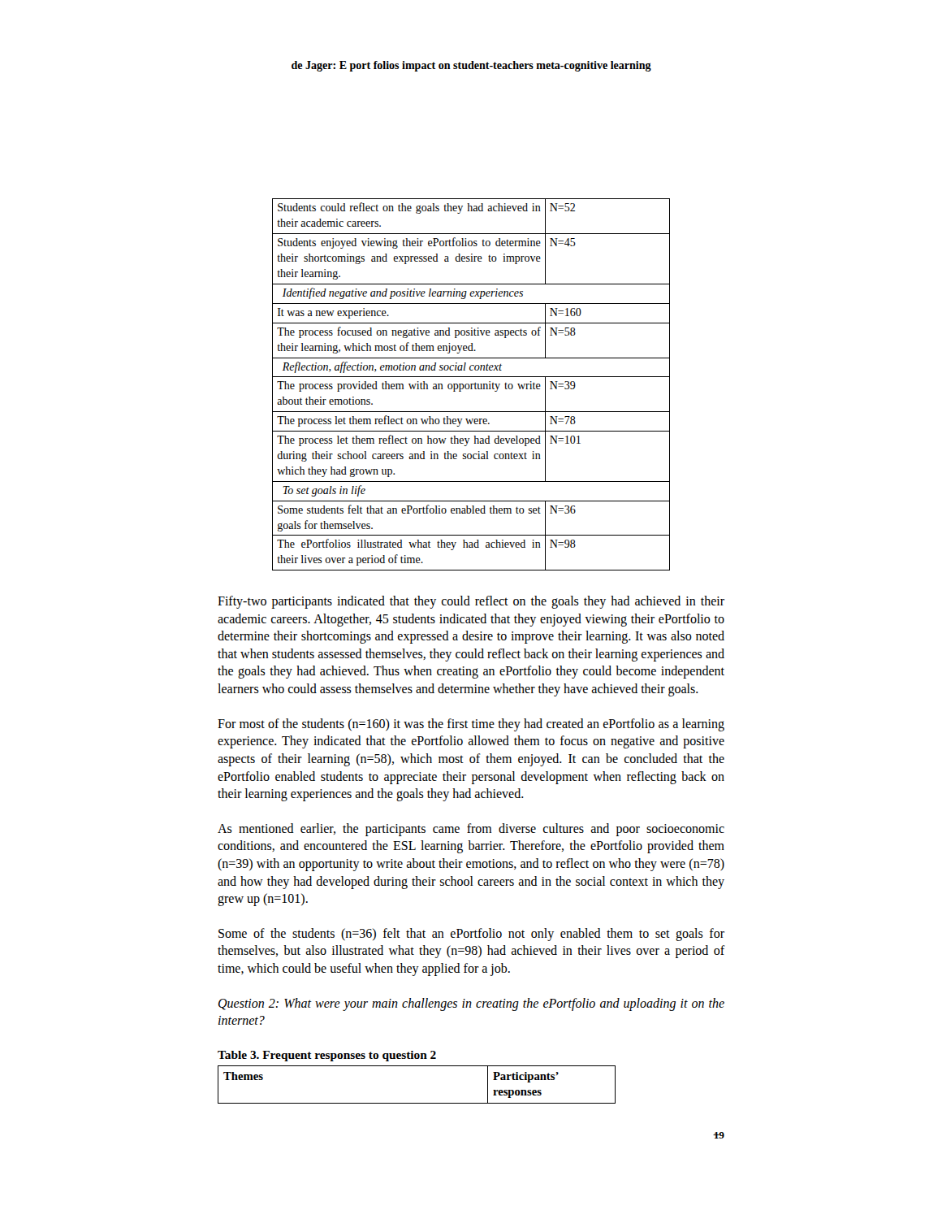de Jager: E port folios impact on student-teachers meta-cognitive learning
| Students could reflect on the goals they had achieved in their academic careers. | N=52 |
| Students enjoyed viewing their ePortfolios to determine their shortcomings and expressed a desire to improve their learning. | N=45 |
| Identified negative and positive learning experiences |
| It was a new experience. | N=160 |
| The process focused on negative and positive aspects of their learning, which most of them enjoyed. | N=58 |
| Reflection, affection, emotion and social context |
| The process provided them with an opportunity to write about their emotions. | N=39 |
| The process let them reflect on who they were. | N=78 |
| The process let them reflect on how they had developed during their school careers and in the social context in which they had grown up. | N=101 |
| To set goals in life |
| Some students felt that an ePortfolio enabled them to set goals for themselves. | N=36 |
| The ePortfolios illustrated what they had achieved in their lives over a period of time. | N=98 |
Fifty-two participants indicated that they could reflect on the goals they had achieved in their academic careers. Altogether, 45 students indicated that they enjoyed viewing their ePortfolio to determine their shortcomings and expressed a desire to improve their learning. It was also noted that when students assessed themselves, they could reflect back on their learning experiences and the goals they had achieved. Thus when creating an ePortfolio they could become independent learners who could assess themselves and determine whether they have achieved their goals.
For most of the students (n=160) it was the first time they had created an ePortfolio as a learning experience. They indicated that the ePortfolio allowed them to focus on negative and positive aspects of their learning (n=58), which most of them enjoyed. It can be concluded that the ePortfolio enabled students to appreciate their personal development when reflecting back on their learning experiences and the goals they had achieved.
As mentioned earlier, the participants came from diverse cultures and poor socioeconomic conditions, and encountered the ESL learning barrier. Therefore, the ePortfolio provided them (n=39) with an opportunity to write about their emotions, and to reflect on who they were (n=78) and how they had developed during their school careers and in the social context in which they grew up (n=101).
Some of the students (n=36) felt that an ePortfolio not only enabled them to set goals for themselves, but also illustrated what they (n=98) had achieved in their lives over a period of time, which could be useful when they applied for a job.
Question 2: What were your main challenges in creating the ePortfolio and uploading it on the internet?
Table 3. Frequent responses to question 2
| Themes | Participants’ responses |
19